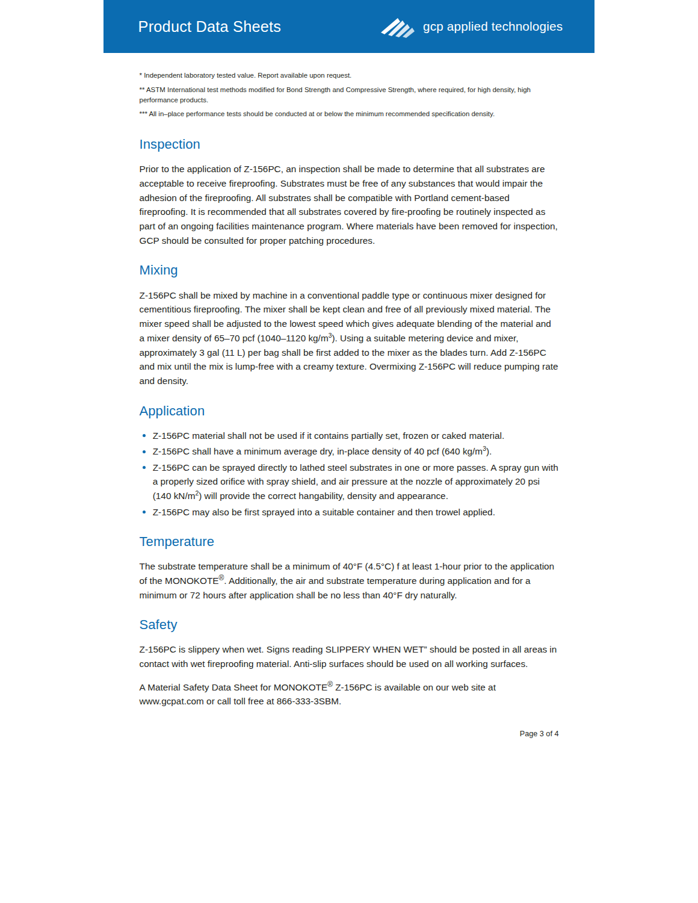Product Data Sheets
gcp applied technologies
* Independent laboratory tested value. Report available upon request.
** ASTM International test methods modified for Bond Strength and Compressive Strength, where required, for high density, high performance products.
*** All in–place performance tests should be conducted at or below the minimum recommended specification density.
Inspection
Prior to the application of Z-156PC, an inspection shall be made to determine that all substrates are acceptable to receive fireproofing. Substrates must be free of any substances that would impair the adhesion of the fireproofing. All substrates shall be compatible with Portland cement-based fireproofing. It is recommended that all substrates covered by fire-proofing be routinely inspected as part of an ongoing facilities maintenance program. Where materials have been removed for inspection, GCP should be consulted for proper patching procedures.
Mixing
Z-156PC shall be mixed by machine in a conventional paddle type or continuous mixer designed for cementitious fireproofing. The mixer shall be kept clean and free of all previously mixed material. The mixer speed shall be adjusted to the lowest speed which gives adequate blending of the material and a mixer density of 65–70 pcf (1040–1120 kg/m3). Using a suitable metering device and mixer, approximately 3 gal (11 L) per bag shall be first added to the mixer as the blades turn. Add Z-156PC and mix until the mix is lump-free with a creamy texture. Overmixing Z-156PC will reduce pumping rate and density.
Application
Z-156PC material shall not be used if it contains partially set, frozen or caked material.
Z-156PC shall have a minimum average dry, in-place density of 40 pcf (640 kg/m3).
Z-156PC can be sprayed directly to lathed steel substrates in one or more passes. A spray gun with a properly sized orifice with spray shield, and air pressure at the nozzle of approximately 20 psi (140 kN/m2) will provide the correct hangability, density and appearance.
Z-156PC may also be first sprayed into a suitable container and then trowel applied.
Temperature
The substrate temperature shall be a minimum of 40°F (4.5°C) f at least 1-hour prior to the application of the MONOKOTE®. Additionally, the air and substrate temperature during application and for a minimum or 72 hours after application shall be no less than 40°F dry naturally.
Safety
Z-156PC is slippery when wet. Signs reading SLIPPERY WHEN WET” should be posted in all areas in contact with wet fireproofing material. Anti-slip surfaces should be used on all working surfaces.
A Material Safety Data Sheet for MONOKOTE® Z-156PC is available on our web site at www.gcpat.com or call toll free at 866-333-3SBM.
Page 3 of 4